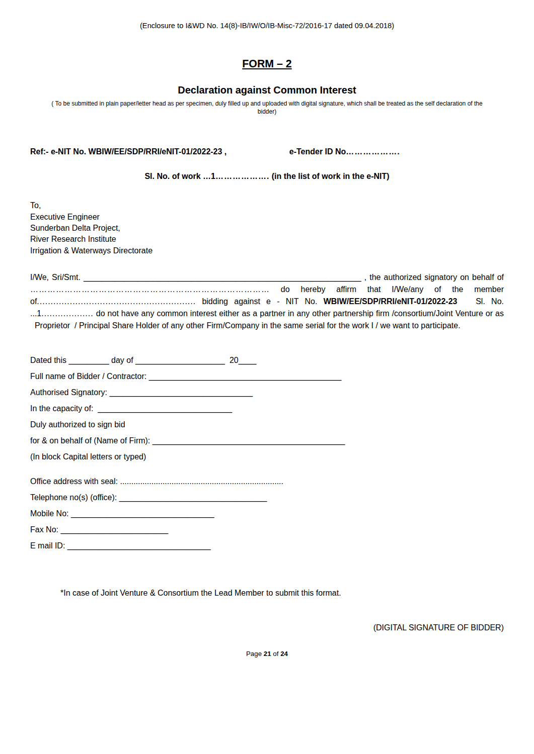(Enclosure to I&WD No. 14(8)-IB/IW/O/IB-Misc-72/2016-17 dated 09.04.2018)
FORM – 2
Declaration against Common Interest
( To be submitted in plain paper/letter head as per specimen, duly filled up and uploaded with digital signature, which shall be treated as the self declaration of the bidder)
Ref:- e-NIT No. WBIW/EE/SDP/RRI/eNIT-01/2022-23 , e-Tender ID No……………….
Sl. No. of work …1………………. (in the list of work in the e-NIT)
To,
Executive Engineer
Sunderban Delta Project,
River Research Institute
Irrigation & Waterways Directorate
I/We, Sri/Smt. ______________________________________________________________ , the authorized signatory on behalf of ………………………………………………………………………… do hereby affirm that I/We/any of the member of.......................................................... bidding against e - NIT No. WBIW/EE/SDP/RRI/eNIT-01/2022-23 Sl. No. ...1................... do not have any common interest either as a partner in any other partnership firm /consortium/Joint Venture or as Proprietor / Principal Share Holder of any other Firm/Company in the same serial for the work I / we want to participate.
Dated this _________ day of ____________________ 20____
Full name of Bidder / Contractor: ___________________________________________
Authorised Signatory: ________________________________
In the capacity of: ______________________________
Duly authorized to sign bid
for & on behalf of (Name of Firm): ___________________________________________
(In block Capital letters or typed)
Office address with seal: .........................................................................
Telephone no(s) (office): _________________________________
Mobile No: ________________________________
Fax No: ________________________
E mail ID: ________________________________
*In case of Joint Venture & Consortium the Lead Member to submit this format.
(DIGITAL SIGNATURE OF BIDDER)
Page 21 of 24